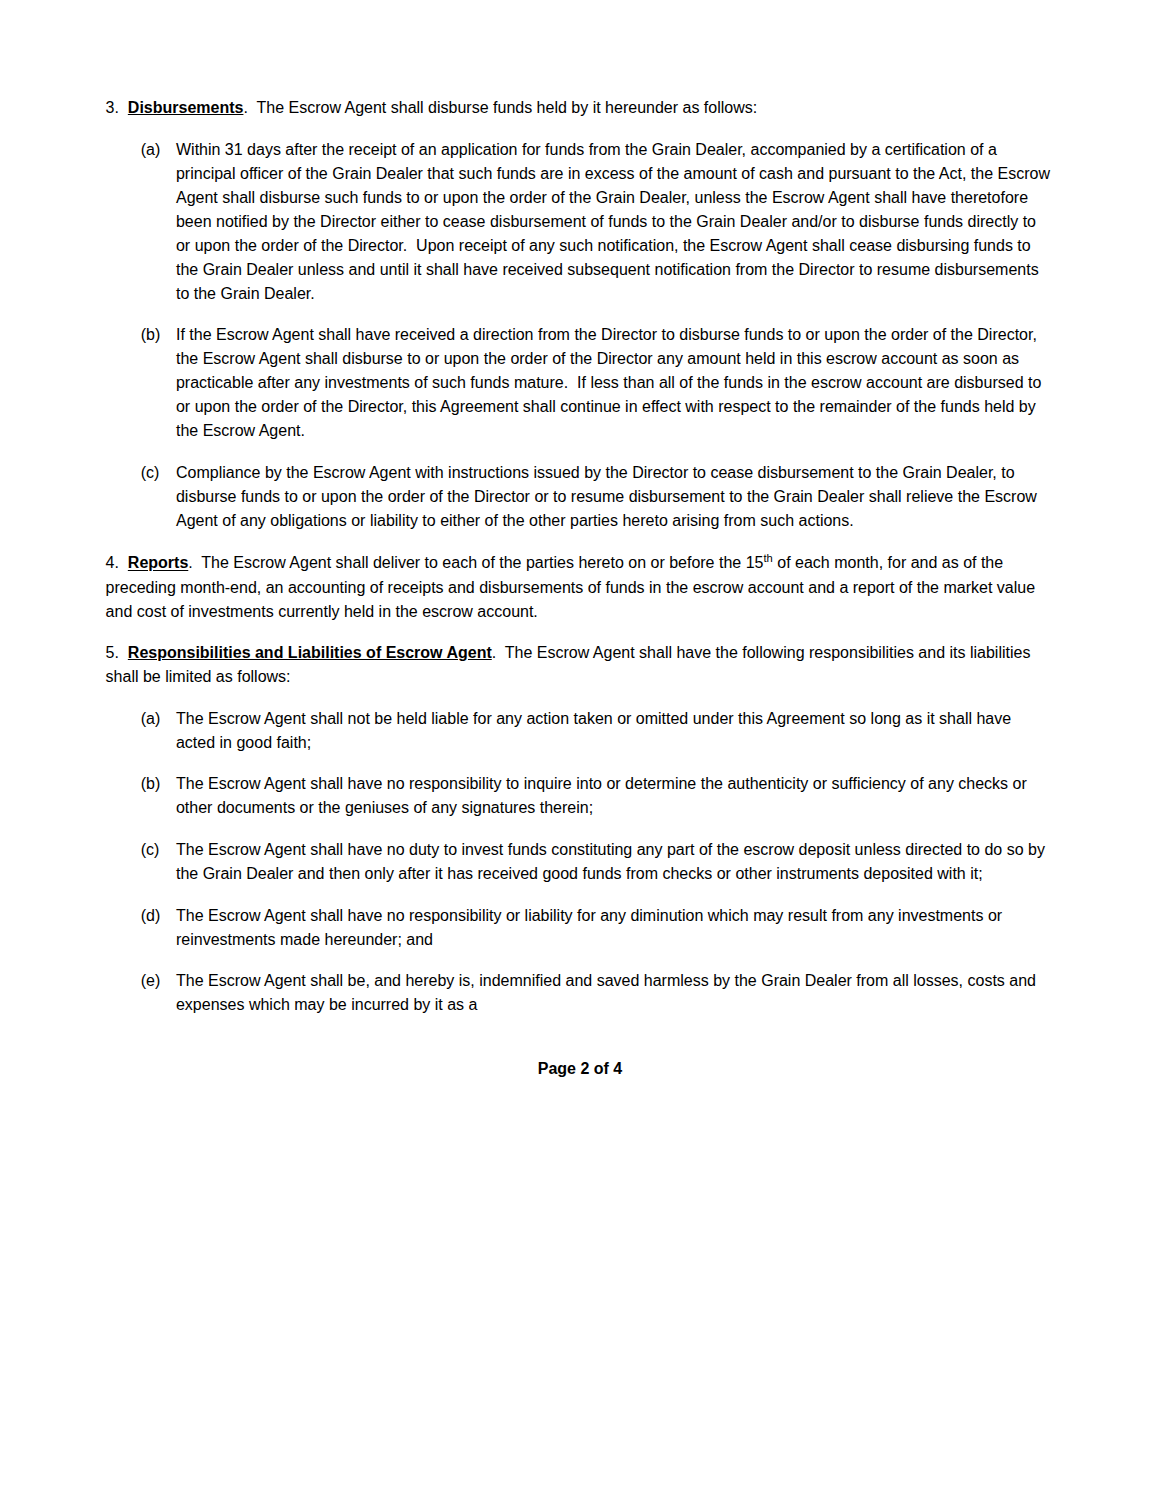3. Disbursements. The Escrow Agent shall disburse funds held by it hereunder as follows:
(a) Within 31 days after the receipt of an application for funds from the Grain Dealer, accompanied by a certification of a principal officer of the Grain Dealer that such funds are in excess of the amount of cash and pursuant to the Act, the Escrow Agent shall disburse such funds to or upon the order of the Grain Dealer, unless the Escrow Agent shall have theretofore been notified by the Director either to cease disbursement of funds to the Grain Dealer and/or to disburse funds directly to or upon the order of the Director. Upon receipt of any such notification, the Escrow Agent shall cease disbursing funds to the Grain Dealer unless and until it shall have received subsequent notification from the Director to resume disbursements to the Grain Dealer.
(b) If the Escrow Agent shall have received a direction from the Director to disburse funds to or upon the order of the Director, the Escrow Agent shall disburse to or upon the order of the Director any amount held in this escrow account as soon as practicable after any investments of such funds mature. If less than all of the funds in the escrow account are disbursed to or upon the order of the Director, this Agreement shall continue in effect with respect to the remainder of the funds held by the Escrow Agent.
(c) Compliance by the Escrow Agent with instructions issued by the Director to cease disbursement to the Grain Dealer, to disburse funds to or upon the order of the Director or to resume disbursement to the Grain Dealer shall relieve the Escrow Agent of any obligations or liability to either of the other parties hereto arising from such actions.
4. Reports. The Escrow Agent shall deliver to each of the parties hereto on or before the 15th of each month, for and as of the preceding month-end, an accounting of receipts and disbursements of funds in the escrow account and a report of the market value and cost of investments currently held in the escrow account.
5. Responsibilities and Liabilities of Escrow Agent. The Escrow Agent shall have the following responsibilities and its liabilities shall be limited as follows:
(a) The Escrow Agent shall not be held liable for any action taken or omitted under this Agreement so long as it shall have acted in good faith;
(b) The Escrow Agent shall have no responsibility to inquire into or determine the authenticity or sufficiency of any checks or other documents or the geniuses of any signatures therein;
(c) The Escrow Agent shall have no duty to invest funds constituting any part of the escrow deposit unless directed to do so by the Grain Dealer and then only after it has received good funds from checks or other instruments deposited with it;
(d) The Escrow Agent shall have no responsibility or liability for any diminution which may result from any investments or reinvestments made hereunder; and
(e) The Escrow Agent shall be, and hereby is, indemnified and saved harmless by the Grain Dealer from all losses, costs and expenses which may be incurred by it as a
Page 2 of 4